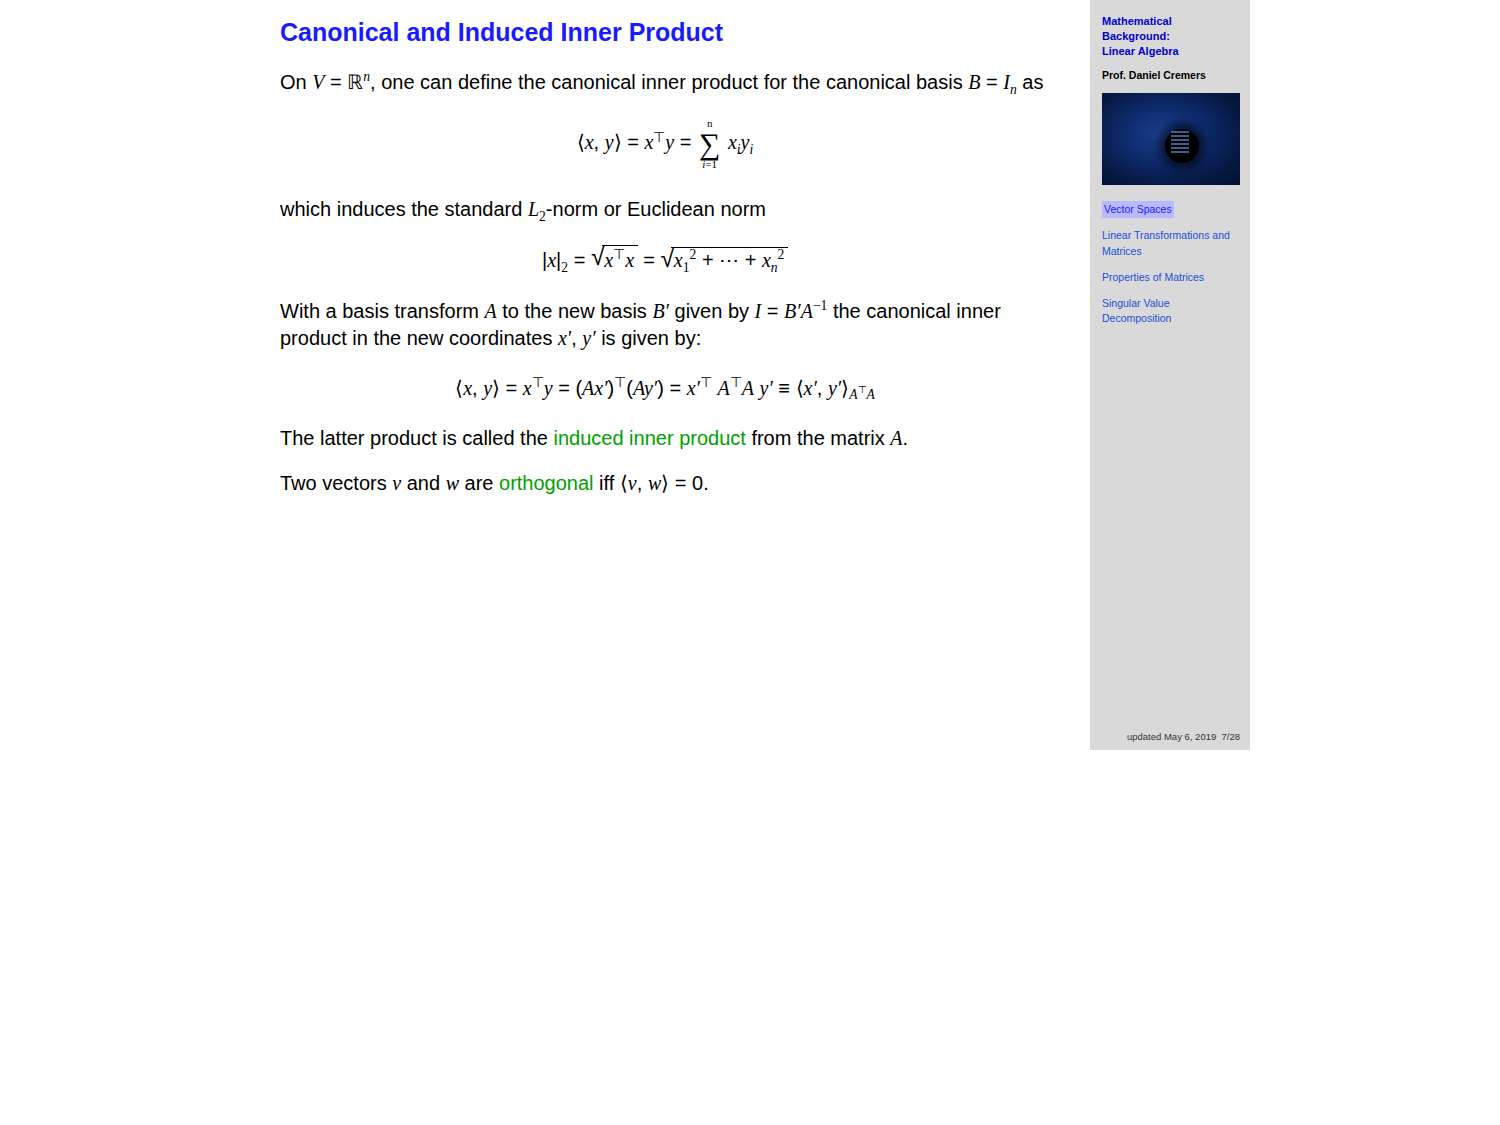Mathematical
Background:
Linear Algebra
Prof. Daniel Cremers
Vector Spaces
Linear Transformations and Matrices Properties of Matrices Singular Value Decomposition
updated May 6, 2019 7/28
Canonical and Induced Inner Product
On V = ℝn, one can define the canonical inner product for the canonical basis B = In as
⟨x, y⟩ = x⊤y = n∑i=1 xiyi
which induces the standard L2-norm or Euclidean norm
|x|2 = x⊤x = x12 + ⋯ + xn2
With a basis transform A to the new basis B′ given by I = B′A−1 the canonical inner product in the new coordinates x′, y′ is given by:
⟨x, y⟩ = x⊤y = (Ax′)⊤(Ay′) = x′⊤ A⊤A y′ ≡ ⟨x′, y′⟩A⊤A
The latter product is called the induced inner product from the matrix A.
Two vectors v and w are orthogonal iff ⟨v, w⟩ = 0.